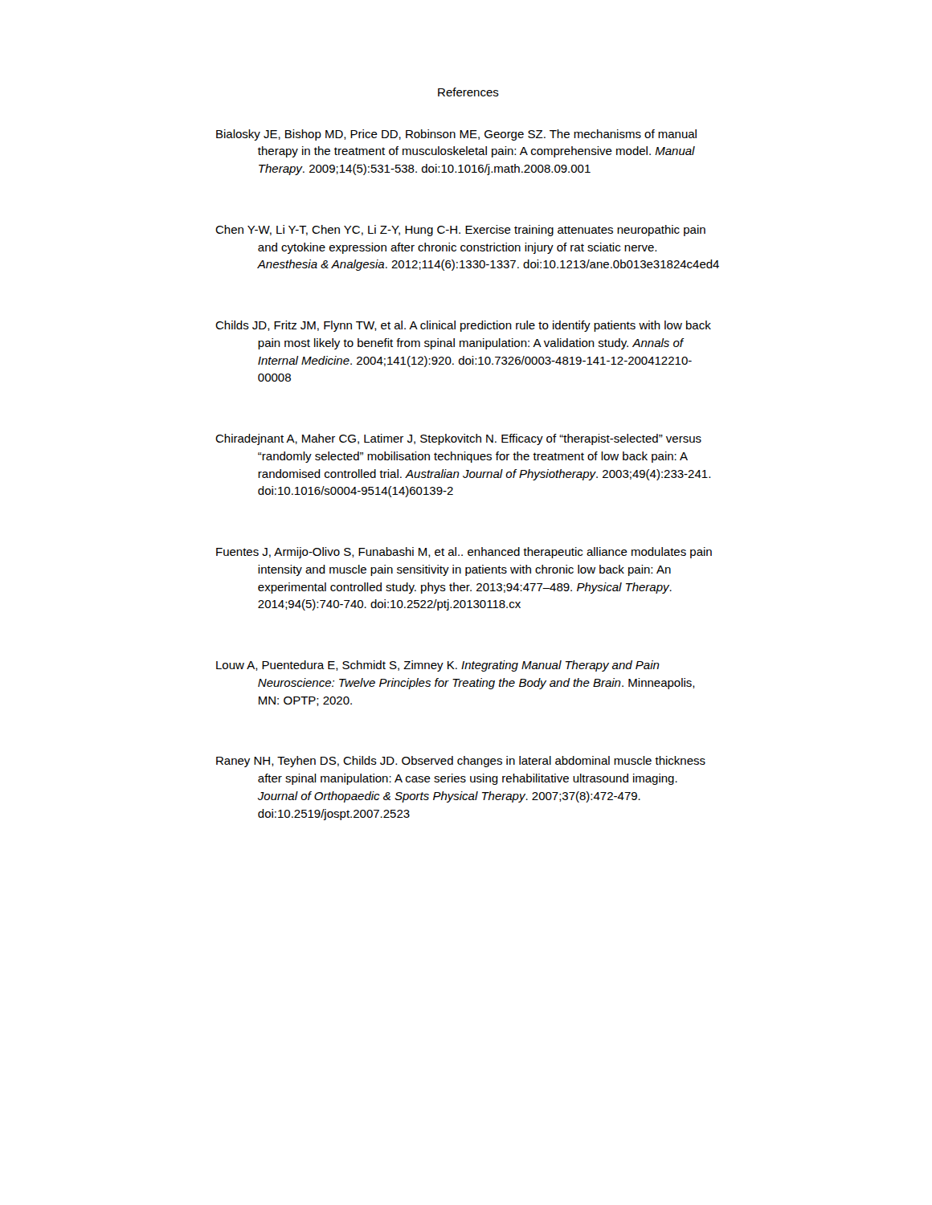References
Bialosky JE, Bishop MD, Price DD, Robinson ME, George SZ. The mechanisms of manual therapy in the treatment of musculoskeletal pain: A comprehensive model. Manual Therapy. 2009;14(5):531-538. doi:10.1016/j.math.2008.09.001
Chen Y-W, Li Y-T, Chen YC, Li Z-Y, Hung C-H. Exercise training attenuates neuropathic pain and cytokine expression after chronic constriction injury of rat sciatic nerve. Anesthesia & Analgesia. 2012;114(6):1330-1337. doi:10.1213/ane.0b013e31824c4ed4
Childs JD, Fritz JM, Flynn TW, et al. A clinical prediction rule to identify patients with low back pain most likely to benefit from spinal manipulation: A validation study. Annals of Internal Medicine. 2004;141(12):920. doi:10.7326/0003-4819-141-12-200412210-00008
Chiradejnant A, Maher CG, Latimer J, Stepkovitch N. Efficacy of “therapist-selected” versus “randomly selected” mobilisation techniques for the treatment of low back pain: A randomised controlled trial. Australian Journal of Physiotherapy. 2003;49(4):233-241. doi:10.1016/s0004-9514(14)60139-2
Fuentes J, Armijo-Olivo S, Funabashi M, et al.. enhanced therapeutic alliance modulates pain intensity and muscle pain sensitivity in patients with chronic low back pain: An experimental controlled study. phys ther. 2013;94:477–489. Physical Therapy. 2014;94(5):740-740. doi:10.2522/ptj.20130118.cx
Louw A, Puentedura E, Schmidt S, Zimney K. Integrating Manual Therapy and Pain Neuroscience: Twelve Principles for Treating the Body and the Brain. Minneapolis, MN: OPTP; 2020.
Raney NH, Teyhen DS, Childs JD. Observed changes in lateral abdominal muscle thickness after spinal manipulation: A case series using rehabilitative ultrasound imaging. Journal of Orthopaedic & Sports Physical Therapy. 2007;37(8):472-479. doi:10.2519/jospt.2007.2523